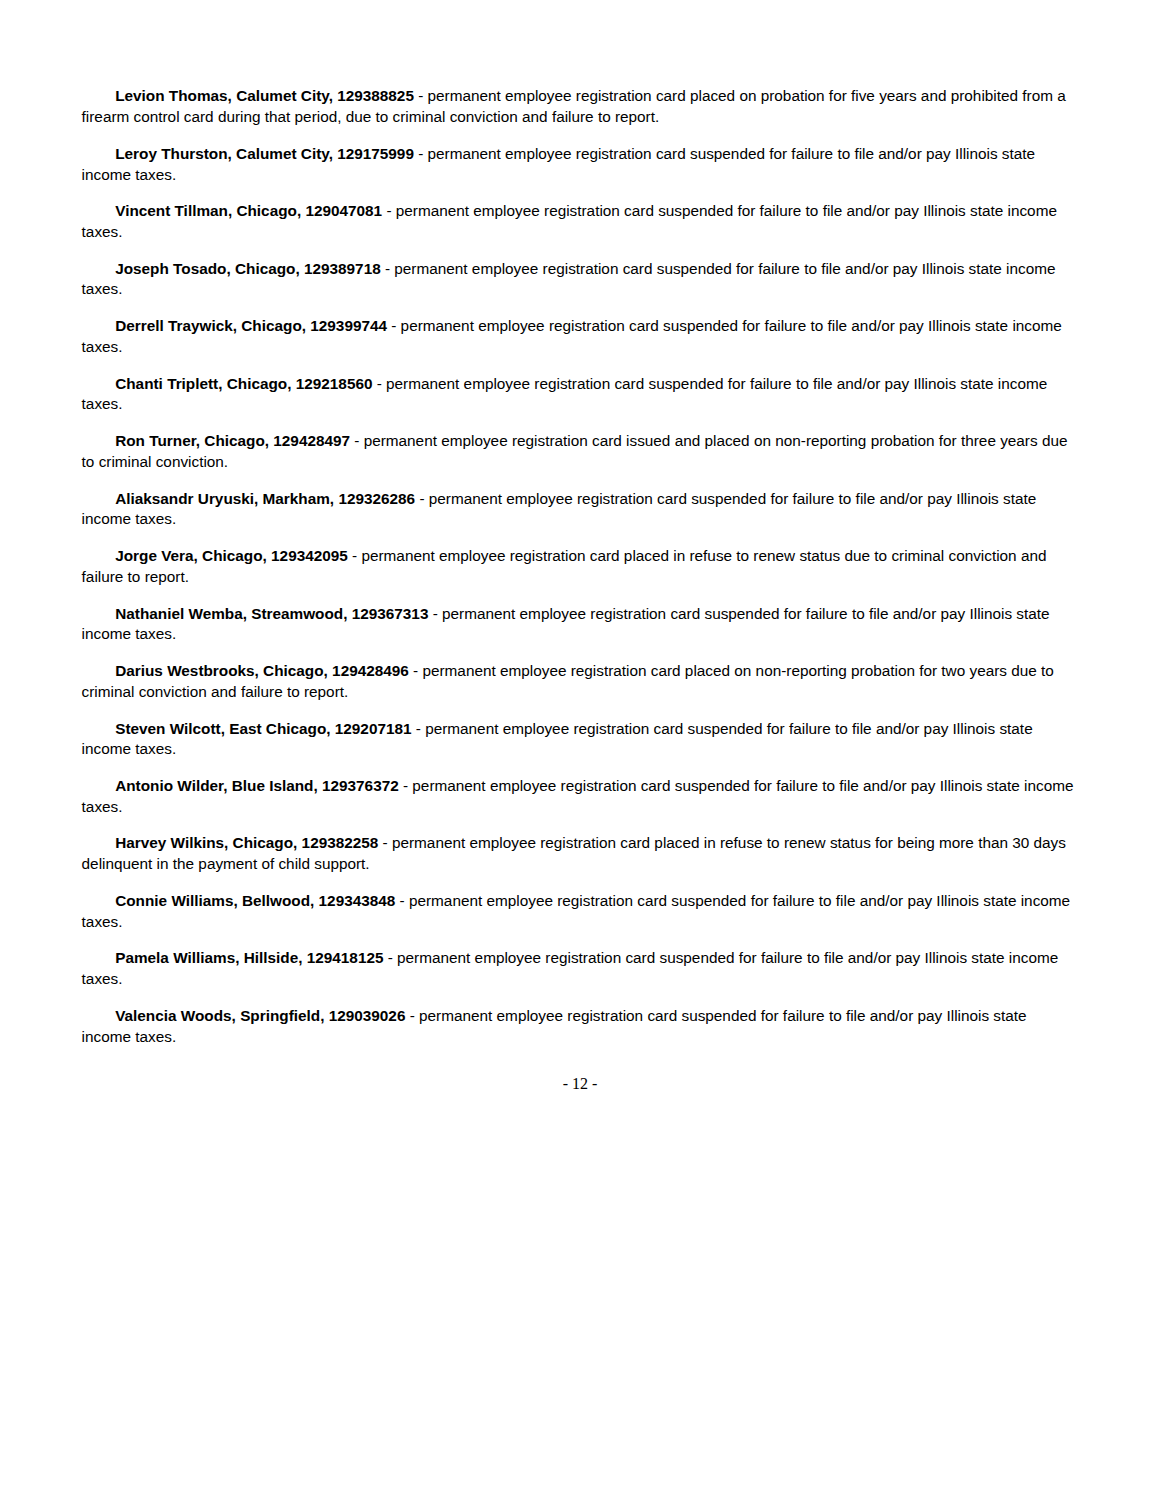Levion Thomas, Calumet City, 129388825 - permanent employee registration card placed on probation for five years and prohibited from a firearm control card during that period, due to criminal conviction and failure to report.
Leroy Thurston, Calumet City, 129175999 - permanent employee registration card suspended for failure to file and/or pay Illinois state income taxes.
Vincent Tillman, Chicago, 129047081 - permanent employee registration card suspended for failure to file and/or pay Illinois state income taxes.
Joseph Tosado, Chicago, 129389718 - permanent employee registration card suspended for failure to file and/or pay Illinois state income taxes.
Derrell Traywick, Chicago, 129399744 - permanent employee registration card suspended for failure to file and/or pay Illinois state income taxes.
Chanti Triplett, Chicago, 129218560 - permanent employee registration card suspended for failure to file and/or pay Illinois state income taxes.
Ron Turner, Chicago, 129428497 - permanent employee registration card issued and placed on non-reporting probation for three years due to criminal conviction.
Aliaksandr Uryuski, Markham, 129326286 - permanent employee registration card suspended for failure to file and/or pay Illinois state income taxes.
Jorge Vera, Chicago, 129342095 - permanent employee registration card placed in refuse to renew status due to criminal conviction and failure to report.
Nathaniel Wemba, Streamwood, 129367313 - permanent employee registration card suspended for failure to file and/or pay Illinois state income taxes.
Darius Westbrooks, Chicago, 129428496 - permanent employee registration card placed on non-reporting probation for two years due to criminal conviction and failure to report.
Steven Wilcott, East Chicago, 129207181 - permanent employee registration card suspended for failure to file and/or pay Illinois state income taxes.
Antonio Wilder, Blue Island, 129376372 - permanent employee registration card suspended for failure to file and/or pay Illinois state income taxes.
Harvey Wilkins, Chicago, 129382258 - permanent employee registration card placed in refuse to renew status for being more than 30 days delinquent in the payment of child support.
Connie Williams, Bellwood, 129343848 - permanent employee registration card suspended for failure to file and/or pay Illinois state income taxes.
Pamela Williams, Hillside, 129418125 - permanent employee registration card suspended for failure to file and/or pay Illinois state income taxes.
Valencia Woods, Springfield, 129039026 - permanent employee registration card suspended for failure to file and/or pay Illinois state income taxes.
- 12 -